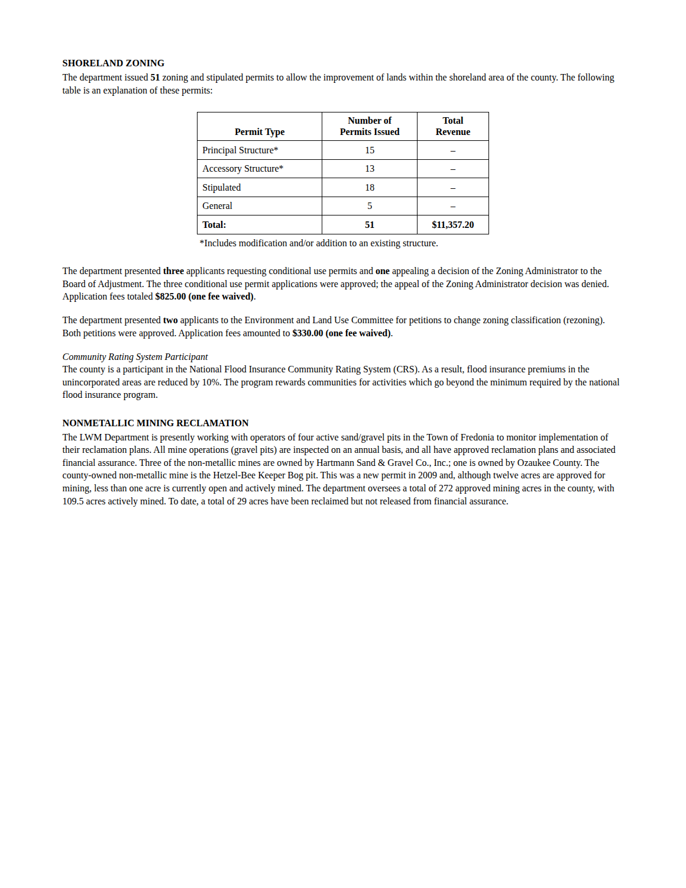SHORELAND ZONING
The department issued 51 zoning and stipulated permits to allow the improvement of lands within the shoreland area of the county. The following table is an explanation of these permits:
| Permit Type | Number of Permits Issued | Total Revenue |
| --- | --- | --- |
| Principal Structure* | 15 | – |
| Accessory Structure* | 13 | – |
| Stipulated | 18 | – |
| General | 5 | – |
| Total: | 51 | $11,357.20 |
*Includes modification and/or addition to an existing structure.
The department presented three applicants requesting conditional use permits and one appealing a decision of the Zoning Administrator to the Board of Adjustment. The three conditional use permit applications were approved; the appeal of the Zoning Administrator decision was denied. Application fees totaled $825.00 (one fee waived).
The department presented two applicants to the Environment and Land Use Committee for petitions to change zoning classification (rezoning). Both petitions were approved. Application fees amounted to $330.00 (one fee waived).
Community Rating System Participant
The county is a participant in the National Flood Insurance Community Rating System (CRS). As a result, flood insurance premiums in the unincorporated areas are reduced by 10%. The program rewards communities for activities which go beyond the minimum required by the national flood insurance program.
NONMETALLIC MINING RECLAMATION
The LWM Department is presently working with operators of four active sand/gravel pits in the Town of Fredonia to monitor implementation of their reclamation plans. All mine operations (gravel pits) are inspected on an annual basis, and all have approved reclamation plans and associated financial assurance. Three of the non-metallic mines are owned by Hartmann Sand & Gravel Co., Inc.; one is owned by Ozaukee County. The county-owned non-metallic mine is the Hetzel-Bee Keeper Bog pit. This was a new permit in 2009 and, although twelve acres are approved for mining, less than one acre is currently open and actively mined. The department oversees a total of 272 approved mining acres in the county, with 109.5 acres actively mined. To date, a total of 29 acres have been reclaimed but not released from financial assurance.